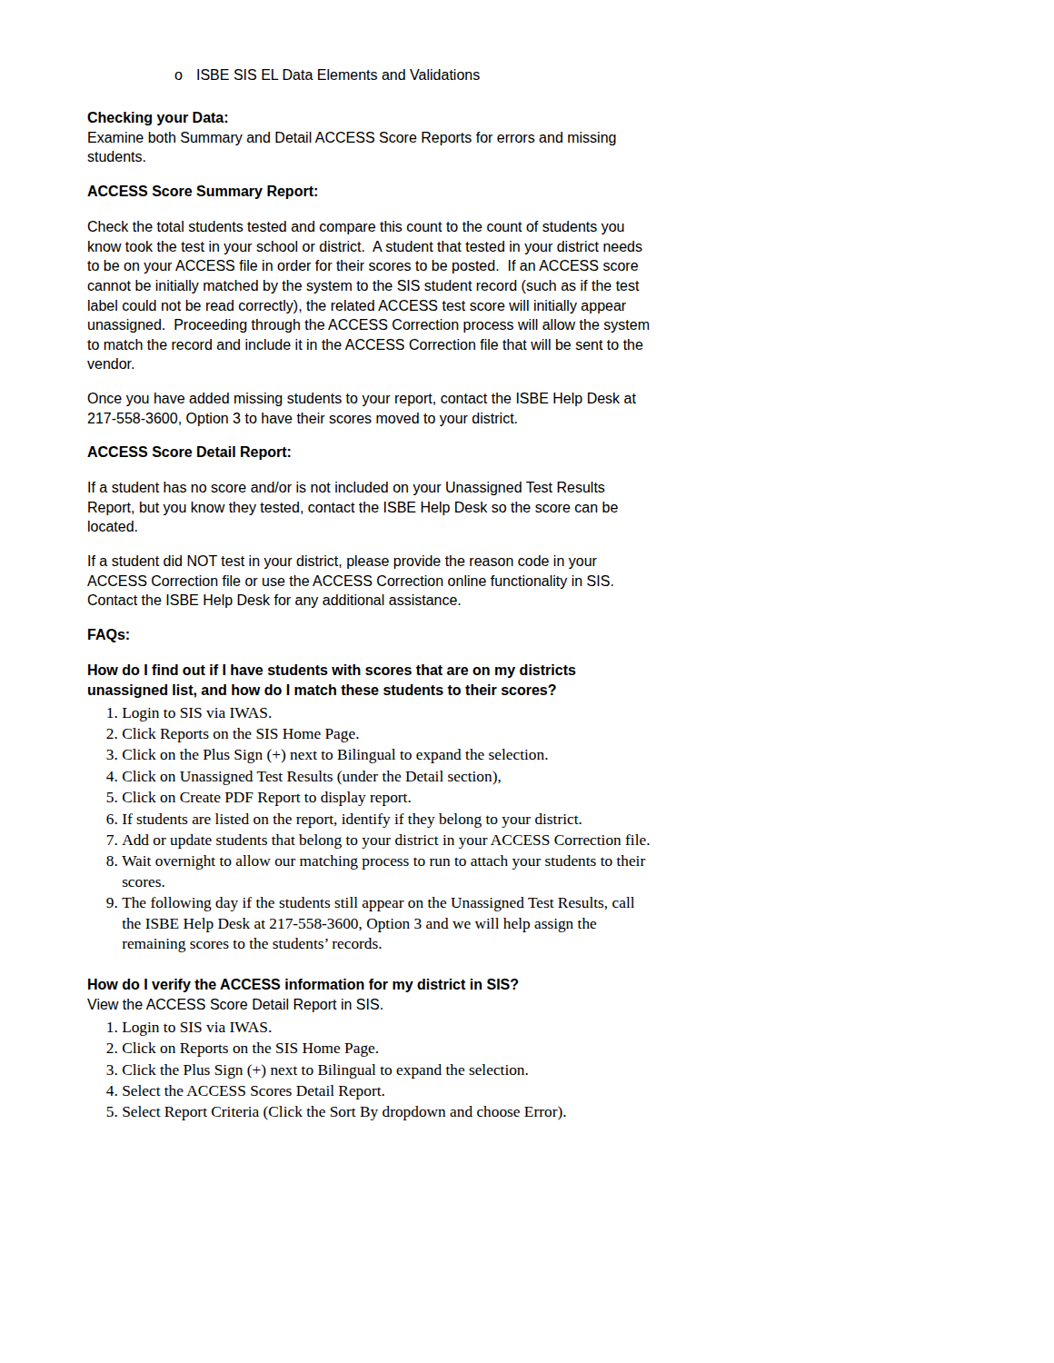o ISBE SIS EL Data Elements and Validations
Checking your Data:
Examine both Summary and Detail ACCESS Score Reports for errors and missing students.
ACCESS Score Summary Report:
Check the total students tested and compare this count to the count of students you know took the test in your school or district. A student that tested in your district needs to be on your ACCESS file in order for their scores to be posted. If an ACCESS score cannot be initially matched by the system to the SIS student record (such as if the test label could not be read correctly), the related ACCESS test score will initially appear unassigned. Proceeding through the ACCESS Correction process will allow the system to match the record and include it in the ACCESS Correction file that will be sent to the vendor.
Once you have added missing students to your report, contact the ISBE Help Desk at 217-558-3600, Option 3 to have their scores moved to your district.
ACCESS Score Detail Report:
If a student has no score and/or is not included on your Unassigned Test Results Report, but you know they tested, contact the ISBE Help Desk so the score can be located.
If a student did NOT test in your district, please provide the reason code in your ACCESS Correction file or use the ACCESS Correction online functionality in SIS. Contact the ISBE Help Desk for any additional assistance.
FAQs:
How do I find out if I have students with scores that are on my districts unassigned list, and how do I match these students to their scores?
Login to SIS via IWAS.
Click Reports on the SIS Home Page.
Click on the Plus Sign (+) next to Bilingual to expand the selection.
Click on Unassigned Test Results (under the Detail section),
Click on Create PDF Report to display report.
If students are listed on the report, identify if they belong to your district.
Add or update students that belong to your district in your ACCESS Correction file.
Wait overnight to allow our matching process to run to attach your students to their scores.
The following day if the students still appear on the Unassigned Test Results, call the ISBE Help Desk at 217-558-3600, Option 3 and we will help assign the remaining scores to the students’ records.
How do I verify the ACCESS information for my district in SIS?
View the ACCESS Score Detail Report in SIS.
Login to SIS via IWAS.
Click on Reports on the SIS Home Page.
Click the Plus Sign (+) next to Bilingual to expand the selection.
Select the ACCESS Scores Detail Report.
Select Report Criteria (Click the Sort By dropdown and choose Error).